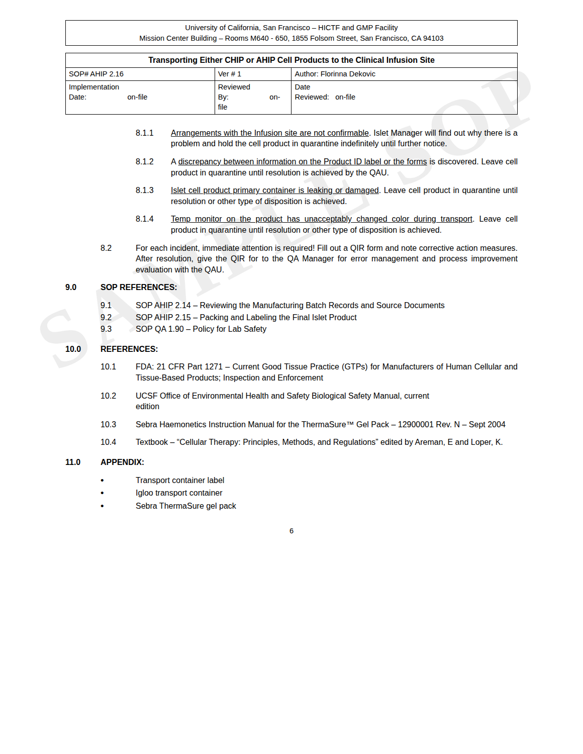SAMPLE SOP
University of California, San Francisco – HICTF and GMP Facility
Mission Center Building – Rooms M640 - 650, 1855 Folsom Street, San Francisco, CA 94103
| Transporting Either CHIP or AHIP Cell Products to the Clinical Infusion Site |
| SOP# AHIP 2.16 | Ver # 1 | Author: Florinna Dekovic |
| Implementation Date: on-file | Reviewed By: on-file | Date Reviewed: on-file |
8.1.1
Arrangements with the Infusion site are not confirmable. Islet Manager will find out why there is a problem and hold the cell product in quarantine indefinitely until further notice.
8.1.2
A discrepancy between information on the Product ID label or the forms is discovered. Leave cell product in quarantine until resolution is achieved by the QAU.
8.1.3
Islet cell product primary container is leaking or damaged. Leave cell product in quarantine until resolution or other type of disposition is achieved.
8.1.4
Temp monitor on the product has unacceptably changed color during transport. Leave cell product in quarantine until resolution or other type of disposition is achieved.
8.2
For each incident, immediate attention is required! Fill out a QIR form and note corrective action measures. After resolution, give the QIR for to the QA Manager for error management and process improvement evaluation with the QAU.
9.0
SOP REFERENCES:
9.1
SOP AHIP 2.14 – Reviewing the Manufacturing Batch Records and Source Documents
9.2
SOP AHIP 2.15 – Packing and Labeling the Final Islet Product
9.3
SOP QA 1.90 – Policy for Lab Safety
10.0
REFERENCES:
10.1
FDA: 21 CFR Part 1271 – Current Good Tissue Practice (GTPs) for Manufacturers of Human Cellular and Tissue-Based Products; Inspection and Enforcement
10.2
UCSF Office of Environmental Health and Safety Biological Safety Manual, current
edition
10.3
Sebra Haemonetics Instruction Manual for the ThermaSure™ Gel Pack – 12900001 Rev. N – Sept 2004
10.4
Textbook – “Cellular Therapy: Principles, Methods, and Regulations” edited by Areman, E and Loper, K.
11.0
APPENDIX:
Transport container label
Igloo transport container
Sebra ThermaSure gel pack
6